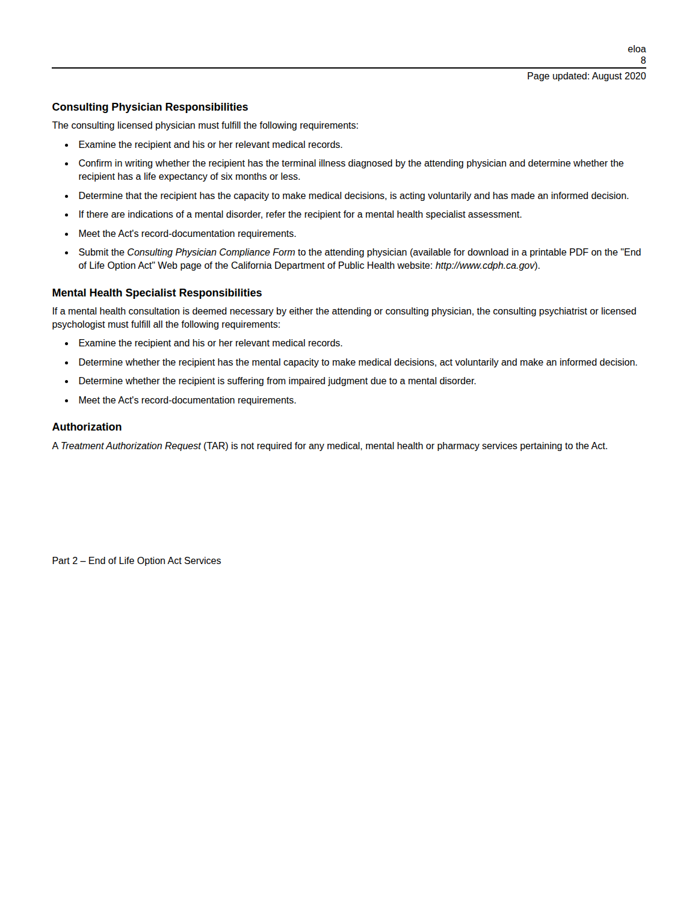eloa
8
Page updated: August 2020
Consulting Physician Responsibilities
The consulting licensed physician must fulfill the following requirements:
Examine the recipient and his or her relevant medical records.
Confirm in writing whether the recipient has the terminal illness diagnosed by the attending physician and determine whether the recipient has a life expectancy of six months or less.
Determine that the recipient has the capacity to make medical decisions, is acting voluntarily and has made an informed decision.
If there are indications of a mental disorder, refer the recipient for a mental health specialist assessment.
Meet the Act's record-documentation requirements.
Submit the Consulting Physician Compliance Form to the attending physician (available for download in a printable PDF on the "End of Life Option Act" Web page of the California Department of Public Health website: http://www.cdph.ca.gov).
Mental Health Specialist Responsibilities
If a mental health consultation is deemed necessary by either the attending or consulting physician, the consulting psychiatrist or licensed psychologist must fulfill all the following requirements:
Examine the recipient and his or her relevant medical records.
Determine whether the recipient has the mental capacity to make medical decisions, act voluntarily and make an informed decision.
Determine whether the recipient is suffering from impaired judgment due to a mental disorder.
Meet the Act's record-documentation requirements.
Authorization
A Treatment Authorization Request (TAR) is not required for any medical, mental health or pharmacy services pertaining to the Act.
Part 2 – End of Life Option Act Services